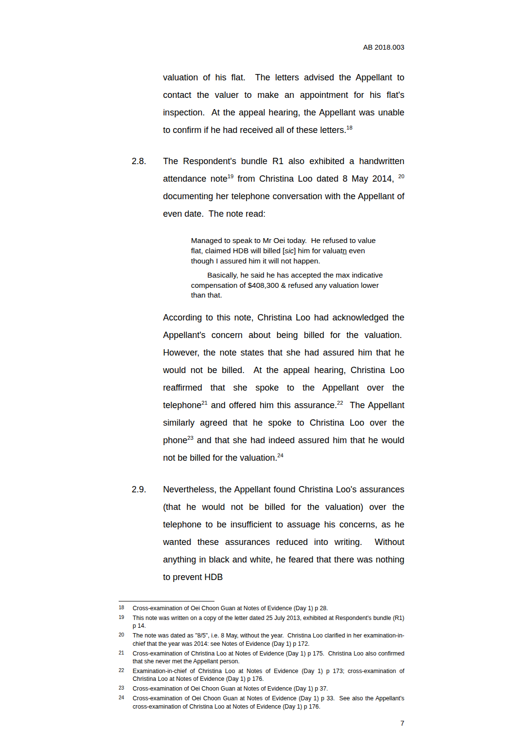AB 2018.003
valuation of his flat. The letters advised the Appellant to contact the valuer to make an appointment for his flat's inspection. At the appeal hearing, the Appellant was unable to confirm if he had received all of these letters.18
2.8. The Respondent's bundle R1 also exhibited a handwritten attendance note19 from Christina Loo dated 8 May 2014, 20 documenting her telephone conversation with the Appellant of even date. The note read:
Managed to speak to Mr Oei today. He refused to value flat, claimed HDB will billed [sic] him for valuatn even though I assured him it will not happen.
Basically, he said he has accepted the max indicative compensation of $408,300 & refused any valuation lower than that.
According to this note, Christina Loo had acknowledged the Appellant's concern about being billed for the valuation. However, the note states that she had assured him that he would not be billed. At the appeal hearing, Christina Loo reaffirmed that she spoke to the Appellant over the telephone21 and offered him this assurance.22 The Appellant similarly agreed that he spoke to Christina Loo over the phone23 and that she had indeed assured him that he would not be billed for the valuation.24
2.9. Nevertheless, the Appellant found Christina Loo's assurances (that he would not be billed for the valuation) over the telephone to be insufficient to assuage his concerns, as he wanted these assurances reduced into writing. Without anything in black and white, he feared that there was nothing to prevent HDB
18 Cross-examination of Oei Choon Guan at Notes of Evidence (Day 1) p 28.
19 This note was written on a copy of the letter dated 25 July 2013, exhibited at Respondent's bundle (R1) p 14.
20 The note was dated as "8/5", i.e. 8 May, without the year. Christina Loo clarified in her examination-in-chief that the year was 2014: see Notes of Evidence (Day 1) p 172.
21 Cross-examination of Christina Loo at Notes of Evidence (Day 1) p 175. Christina Loo also confirmed that she never met the Appellant person.
22 Examination-in-chief of Christina Loo at Notes of Evidence (Day 1) p 173; cross-examination of Christina Loo at Notes of Evidence (Day 1) p 176.
23 Cross-examination of Oei Choon Guan at Notes of Evidence (Day 1) p 37.
24 Cross-examination of Oei Choon Guan at Notes of Evidence (Day 1) p 33. See also the Appellant's cross-examination of Christina Loo at Notes of Evidence (Day 1) p 176.
7